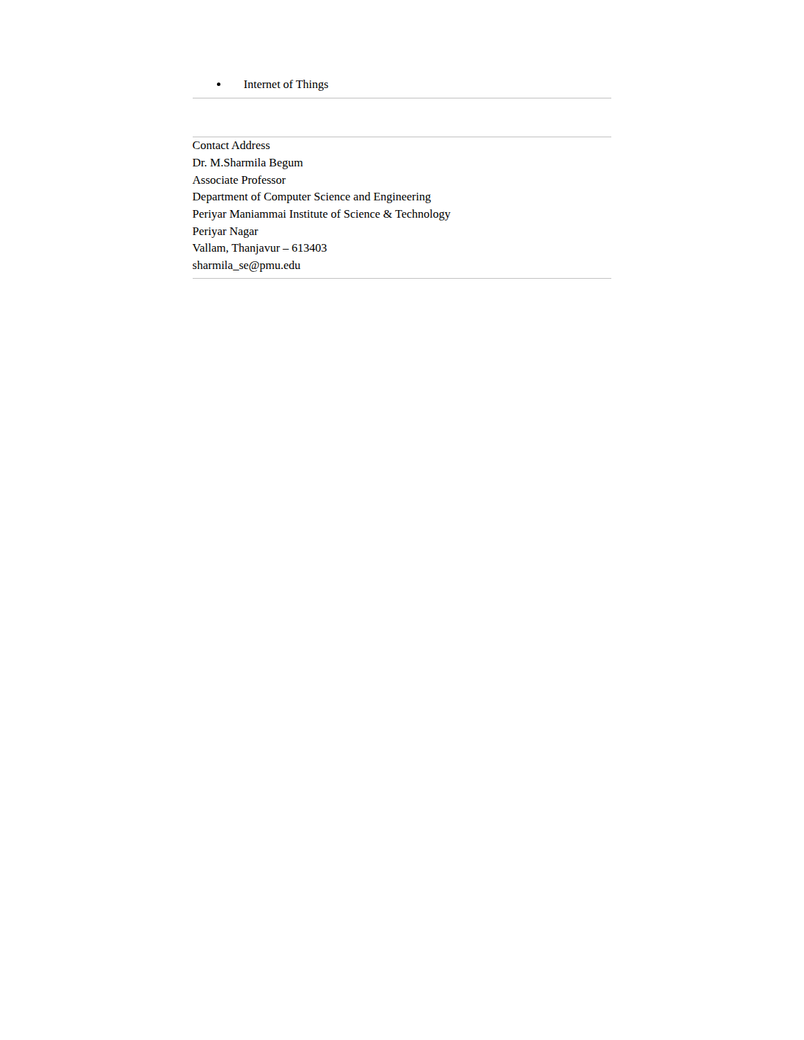Internet of Things
Contact Address
Dr. M.Sharmila Begum
Associate Professor
Department of Computer Science and Engineering
Periyar Maniammai Institute of Science & Technology
Periyar Nagar
Vallam, Thanjavur – 613403
sharmila_se@pmu.edu